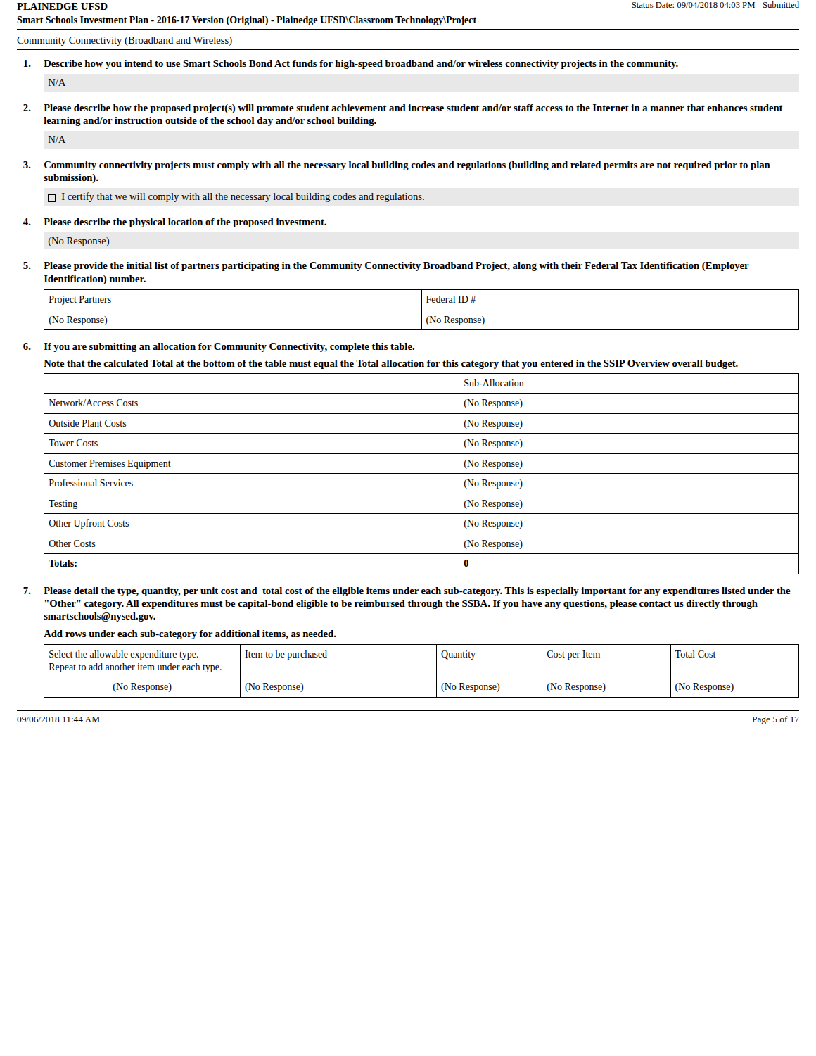PLAINEDGE UFSD
Status Date: 09/04/2018 04:03 PM - Submitted
Smart Schools Investment Plan - 2016-17 Version (Original) - Plainedge UFSD\Classroom Technology\Project
Community Connectivity (Broadband and Wireless)
Describe how you intend to use Smart Schools Bond Act funds for high-speed broadband and/or wireless connectivity projects in the community.
N/A
Please describe how the proposed project(s) will promote student achievement and increase student and/or staff access to the Internet in a manner that enhances student learning and/or instruction outside of the school day and/or school building.
N/A
Community connectivity projects must comply with all the necessary local building codes and regulations (building and related permits are not required prior to plan submission).
I certify that we will comply with all the necessary local building codes and regulations.
Please describe the physical location of the proposed investment.
(No Response)
Please provide the initial list of partners participating in the Community Connectivity Broadband Project, along with their Federal Tax Identification (Employer Identification) number.
| Project Partners | Federal ID # |
| --- | --- |
| (No Response) | (No Response) |
If you are submitting an allocation for Community Connectivity, complete this table.
Note that the calculated Total at the bottom of the table must equal the Total allocation for this category that you entered in the SSIP Overview overall budget.
| | Sub-Allocation |
| --- | --- |
| Network/Access Costs | (No Response) |
| Outside Plant Costs | (No Response) |
| Tower Costs | (No Response) |
| Customer Premises Equipment | (No Response) |
| Professional Services | (No Response) |
| Testing | (No Response) |
| Other Upfront Costs | (No Response) |
| Other Costs | (No Response) |
| Totals: | 0 |
Please detail the type, quantity, per unit cost and total cost of the eligible items under each sub-category. This is especially important for any expenditures listed under the "Other" category. All expenditures must be capital-bond eligible to be reimbursed through the SSBA. If you have any questions, please contact us directly through smartschools@nysed.gov.
Add rows under each sub-category for additional items, as needed.
| Select the allowable expenditure type. Repeat to add another item under each type. | Item to be purchased | Quantity | Cost per Item | Total Cost |
| --- | --- | --- | --- | --- |
| (No Response) | (No Response) | (No Response) | (No Response) | (No Response) |
09/06/2018 11:44 AM
Page 5 of 17